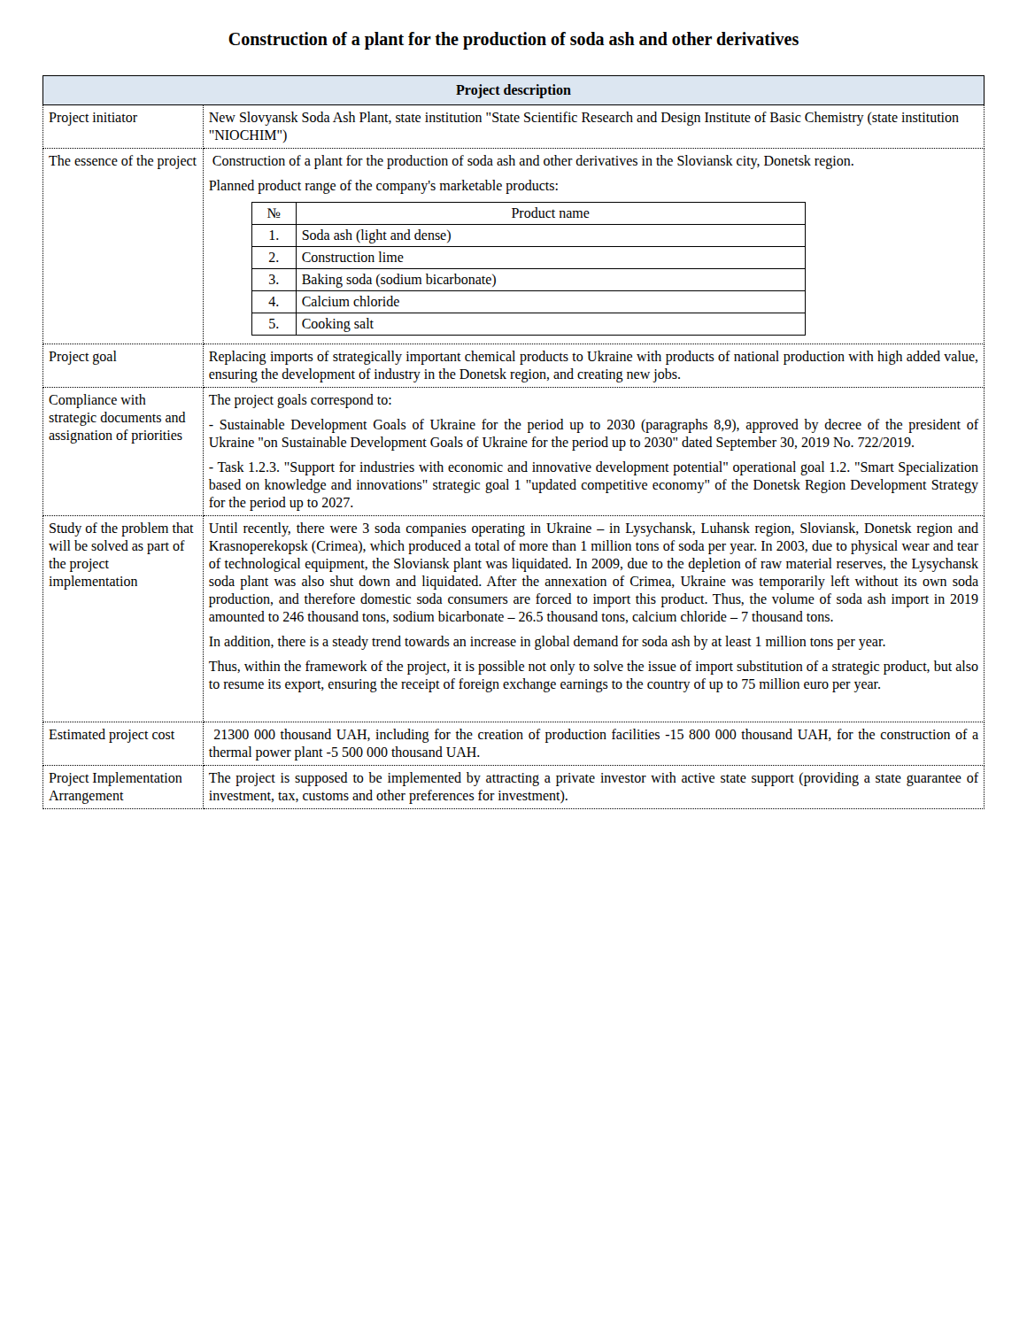Construction of a plant for the production of soda ash and other derivatives
| Project description |
| --- |
| Project initiator | New Slovyansk Soda Ash Plant, state institution "State Scientific Research and Design Institute of Basic Chemistry (state institution "NIOCHIM") |
| The essence of the project | Construction of a plant for the production of soda ash and other derivatives in the Sloviansk city, Donetsk region. Planned product range of the company's marketable products: / № / Product name / / 1. / Soda ash (light and dense) / / 2. / Construction lime / / 3. / Baking soda (sodium bicarbonate) / / 4. / Calcium chloride / / 5. / Cooking salt / |
| Project goal | Replacing imports of strategically important chemical products to Ukraine with products of national production with high added value, ensuring the development of industry in the Donetsk region, and creating new jobs. |
| Compliance with strategic documents and assignation of priorities | The project goals correspond to: - Sustainable Development Goals of Ukraine for the period up to 2030 (paragraphs 8,9), approved by decree of the president of Ukraine "on Sustainable Development Goals of Ukraine for the period up to 2030" dated September 30, 2019 No. 722/2019. - Task 1.2.3. "Support for industries with economic and innovative development potential" operational goal 1.2. "Smart Specialization based on knowledge and innovations" strategic goal 1 "updated competitive economy" of the Donetsk Region Development Strategy for the period up to 2027. |
| Study of the problem that will be solved as part of the project implementation | Until recently, there were 3 soda companies operating in Ukraine – in Lysychansk, Luhansk region, Sloviansk, Donetsk region and Krasnoperekopsk (Crimea), which produced a total of more than 1 million tons of soda per year. In 2003, due to physical wear and tear of technological equipment, the Sloviansk plant was liquidated. In 2009, due to the depletion of raw material reserves, the Lysychansk soda plant was also shut down and liquidated. After the annexation of Crimea, Ukraine was temporarily left without its own soda production, and therefore domestic soda consumers are forced to import this product. Thus, the volume of soda ash import in 2019 amounted to 246 thousand tons, sodium bicarbonate – 26.5 thousand tons, calcium chloride – 7 thousand tons. In addition, there is a steady trend towards an increase in global demand for soda ash by at least 1 million tons per year. Thus, within the framework of the project, it is possible not only to solve the issue of import substitution of a strategic product, but also to resume its export, ensuring the receipt of foreign exchange earnings to the country of up to 75 million euro per year. |
| Estimated project cost | 21300 000 thousand UAH, including for the creation of production facilities -15 800 000 thousand UAH, for the construction of a thermal power plant -5 500 000 thousand UAH. |
| Project Implementation Arrangement | The project is supposed to be implemented by attracting a private investor with active state support (providing a state guarantee of investment, tax, customs and other preferences for investment). |